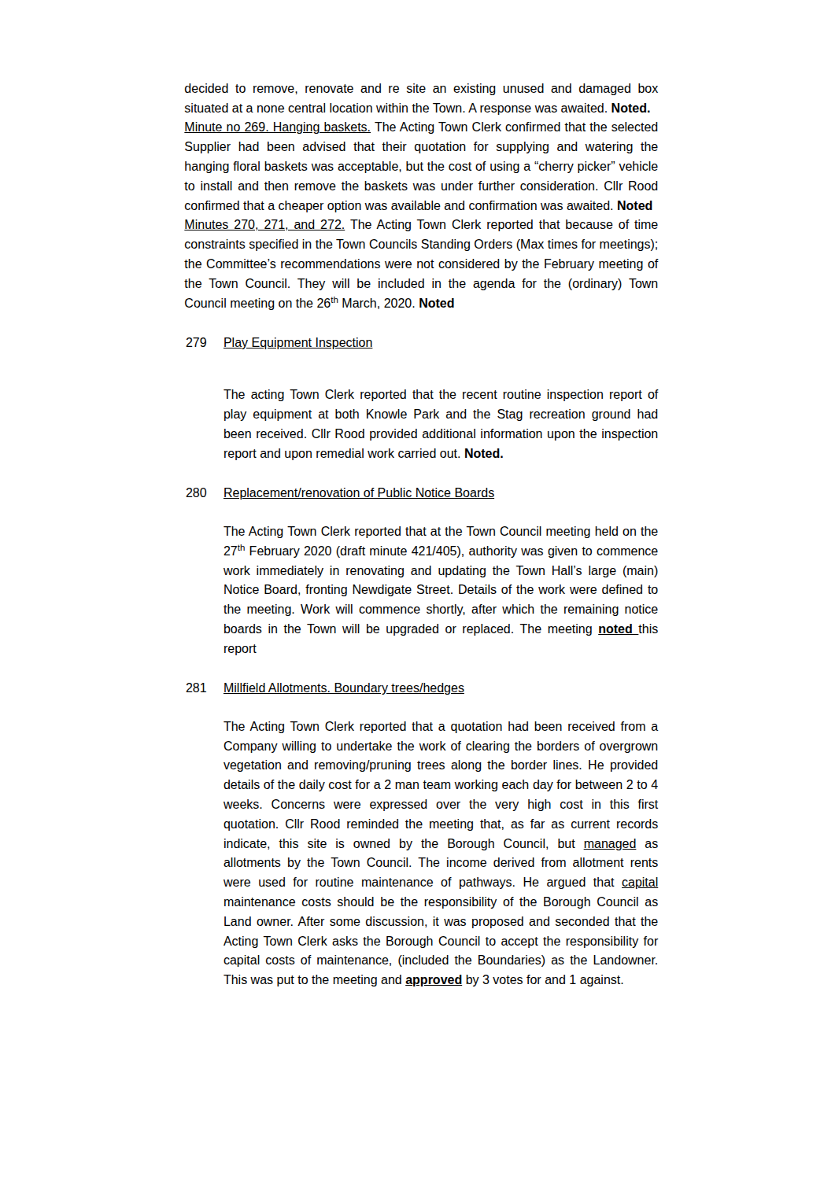decided to remove, renovate and re site an existing unused and damaged box situated at a none central location within the Town. A response was awaited. Noted.
Minute no 269. Hanging baskets. The Acting Town Clerk confirmed that the selected Supplier had been advised that their quotation for supplying and watering the hanging floral baskets was acceptable, but the cost of using a “cherry picker” vehicle to install and then remove the baskets was under further consideration. Cllr Rood confirmed that a cheaper option was available and confirmation was awaited. Noted
Minutes 270, 271, and 272. The Acting Town Clerk reported that because of time constraints specified in the Town Councils Standing Orders (Max times for meetings); the Committee’s recommendations were not considered by the February meeting of the Town Council. They will be included in the agenda for the (ordinary) Town Council meeting on the 26th March, 2020. Noted
279
Play Equipment Inspection
The acting Town Clerk reported that the recent routine inspection report of play equipment at both Knowle Park and the Stag recreation ground had been received. Cllr Rood provided additional information upon the inspection report and upon remedial work carried out. Noted.
280
Replacement/renovation of Public Notice Boards
The Acting Town Clerk reported that at the Town Council meeting held on the 27th February 2020 (draft minute 421/405), authority was given to commence work immediately in renovating and updating the Town Hall’s large (main) Notice Board, fronting Newdigate Street. Details of the work were defined to the meeting. Work will commence shortly, after which the remaining notice boards in the Town will be upgraded or replaced. The meeting noted this report
281
Millfield Allotments. Boundary trees/hedges
The Acting Town Clerk reported that a quotation had been received from a Company willing to undertake the work of clearing the borders of overgrown vegetation and removing/pruning trees along the border lines. He provided details of the daily cost for a 2 man team working each day for between 2 to 4 weeks. Concerns were expressed over the very high cost in this first quotation. Cllr Rood reminded the meeting that, as far as current records indicate, this site is owned by the Borough Council, but managed as allotments by the Town Council. The income derived from allotment rents were used for routine maintenance of pathways. He argued that capital maintenance costs should be the responsibility of the Borough Council as Land owner. After some discussion, it was proposed and seconded that the Acting Town Clerk asks the Borough Council to accept the responsibility for capital costs of maintenance, (included the Boundaries) as the Landowner. This was put to the meeting and approved by 3 votes for and 1 against.